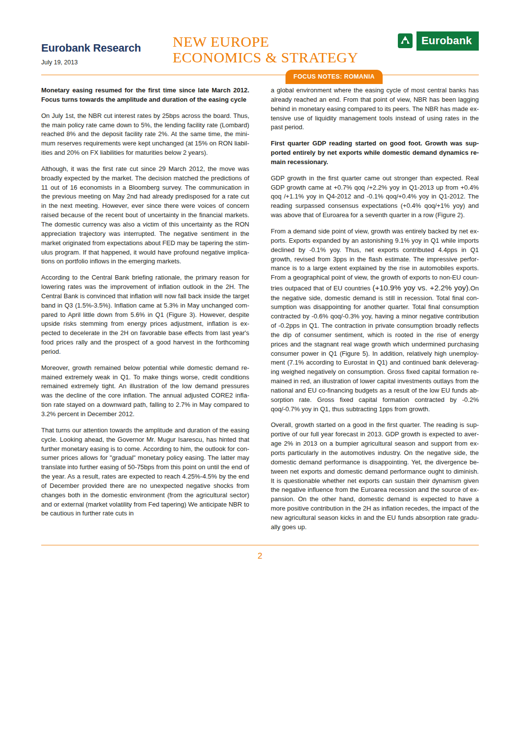Eurobank Research
July 19, 2013
NEW EUROPE
ECONOMICS & STRATEGY
Eurobank
FOCUS NOTES: ROMANIA
Monetary easing resumed for the first time since late March 2012. Focus turns towards the amplitude and duration of the easing cycle
On July 1st, the NBR cut interest rates by 25bps across the board. Thus, the main policy rate came down to 5%, the lending facility rate (Lombard) reached 8% and the deposit facility rate 2%. At the same time, the minimum reserves requirements were kept unchanged (at 15% on RON liabilities and 20% on FX liabilities for maturities below 2 years).
Although, it was the first rate cut since 29 March 2012, the move was broadly expected by the market. The decision matched the predictions of 11 out of 16 economists in a Bloomberg survey. The communication in the previous meeting on May 2nd had already predisposed for a rate cut in the next meeting. However, ever since there were voices of concern raised because of the recent bout of uncertainty in the financial markets. The domestic currency was also a victim of this uncertainty as the RON appreciation trajectory was interrupted. The negative sentiment in the market originated from expectations about FED may be tapering the stimulus program. If that happened, it would have profound negative implications on portfolio inflows in the emerging markets.
According to the Central Bank briefing rationale, the primary reason for lowering rates was the improvement of inflation outlook in the 2H. The Central Bank is convinced that inflation will now fall back inside the target band in Q3 (1.5%-3.5%). Inflation came at 5.3% in May unchanged compared to April little down from 5.6% in Q1 (Figure 3). However, despite upside risks stemming from energy prices adjustment, inflation is expected to decelerate in the 2H on favorable base effects from last year's food prices rally and the prospect of a good harvest in the forthcoming period.
Moreover, growth remained below potential while domestic demand remained extremely weak in Q1. To make things worse, credit conditions remained extremely tight. An illustration of the low demand pressures was the decline of the core inflation. The annual adjusted CORE2 inflation rate stayed on a downward path, falling to 2.7% in May compared to 3.2% percent in December 2012.
That turns our attention towards the amplitude and duration of the easing cycle. Looking ahead, the Governor Mr. Mugur Isarescu, has hinted that further monetary easing is to come. According to him, the outlook for consumer prices allows for "gradual" monetary policy easing. The latter may translate into further easing of 50-75bps from this point on until the end of the year. As a result, rates are expected to reach 4.25%-4.5% by the end of December provided there are no unexpected negative shocks from changes both in the domestic environment (from the agricultural sector) and or external (market volatility from Fed tapering) We anticipate NBR to be cautious in further rate cuts in
a global environment where the easing cycle of most central banks has already reached an end. From that point of view, NBR has been lagging behind in monetary easing compared to its peers. The NBR has made extensive use of liquidity management tools instead of using rates in the past period.
First quarter GDP reading started on good foot. Growth was supported entirely by net exports while domestic demand dynamics remain recessionary.
GDP growth in the first quarter came out stronger than expected. Real GDP growth came at +0.7% qoq /+2.2% yoy in Q1-2013 up from +0.4% qoq /+1.1% yoy in Q4-2012 and -0.1% qoq/+0.4% yoy in Q1-2012. The reading surpassed consensus expectations (+0.4% qoq/+1% yoy) and was above that of Euroarea for a seventh quarter in a row (Figure 2).
From a demand side point of view, growth was entirely backed by net exports. Exports expanded by an astonishing 9.1% yoy in Q1 while imports declined by -0.1% yoy. Thus, net exports contributed 4.4pps in Q1 growth, revised from 3pps in the flash estimate. The impressive performance is to a large extent explained by the rise in automobiles exports. From a geographical point of view, the growth of exports to non-EU countries outpaced that of EU countries (+10.9% yoy vs. +2.2% yoy).On the negative side, domestic demand is still in recession. Total final consumption was disappointing for another quarter. Total final consumption contracted by -0.6% qoq/-0.3% yoy, having a minor negative contribution of -0.2pps in Q1. The contraction in private consumption broadly reflects the dip of consumer sentiment, which is rooted in the rise of energy prices and the stagnant real wage growth which undermined purchasing consumer power in Q1 (Figure 5). In addition, relatively high unemployment (7.1% according to Eurostat in Q1) and continued bank deleveraging weighed negatively on consumption. Gross fixed capital formation remained in red, an illustration of lower capital investments outlays from the national and EU co-financing budgets as a result of the low EU funds absorption rate. Gross fixed capital formation contracted by -0.2% qoq/-0.7% yoy in Q1, thus subtracting 1pps from growth.
Overall, growth started on a good in the first quarter. The reading is supportive of our full year forecast in 2013. GDP growth is expected to average 2% in 2013 on a bumpier agricultural season and support from exports particularly in the automotives industry. On the negative side, the domestic demand performance is disappointing. Yet, the divergence between net exports and domestic demand performance ought to diminish. It is questionable whether net exports can sustain their dynamism given the negative influence from the Euroarea recession and the source of expansion. On the other hand, domestic demand is expected to have a more positive contribution in the 2H as inflation recedes, the impact of the new agricultural season kicks in and the EU funds absorption rate gradually goes up.
2